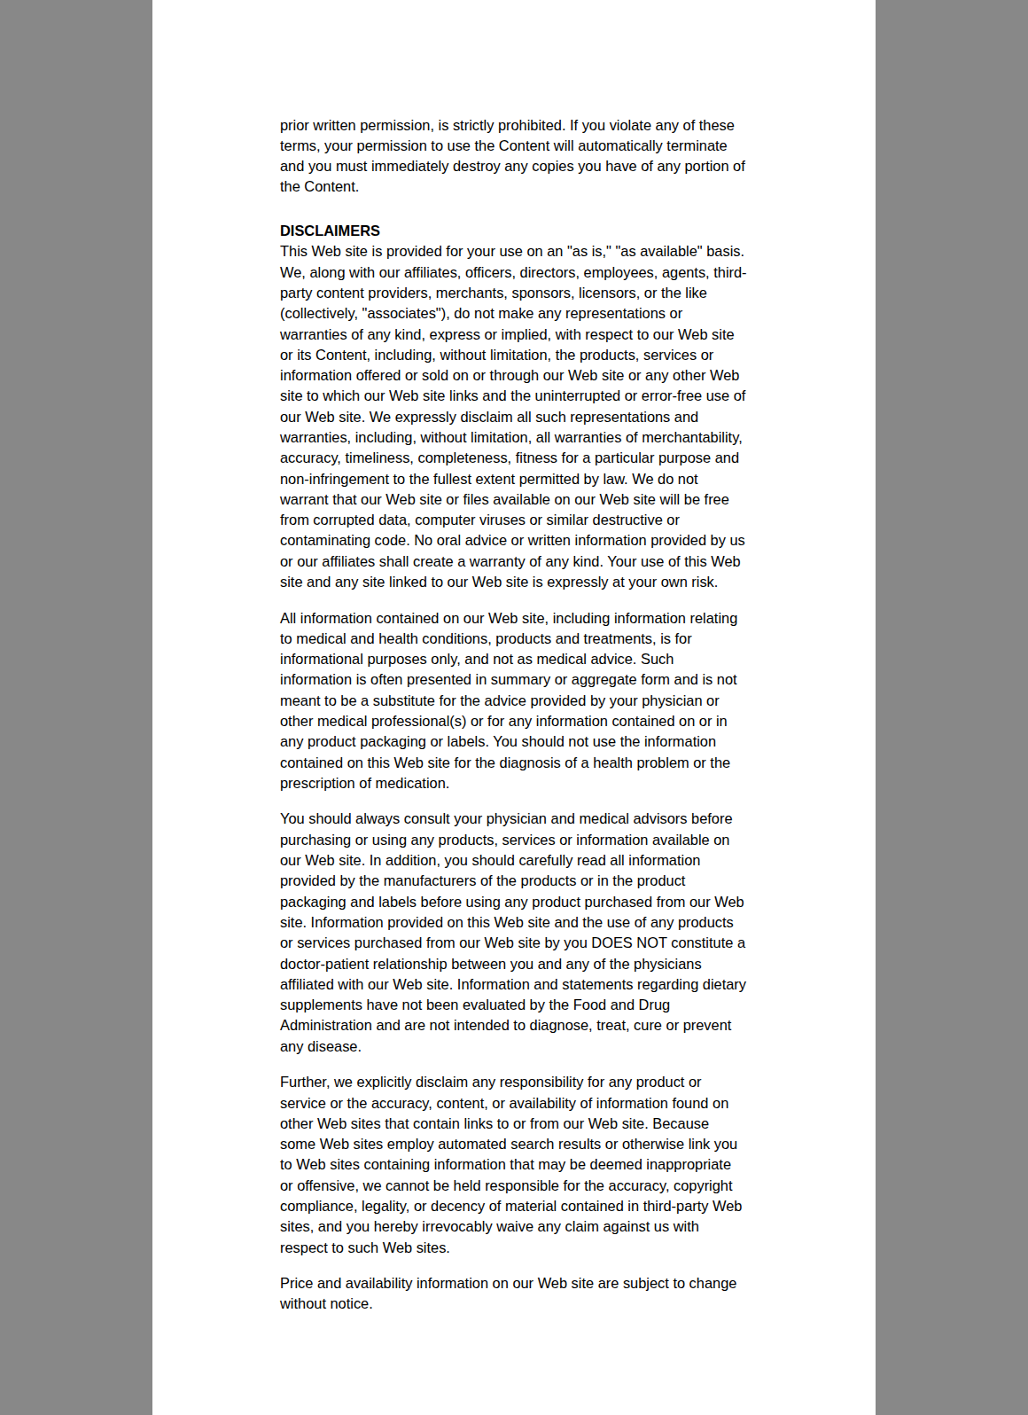prior written permission, is strictly prohibited. If you violate any of these terms, your permission to use the Content will automatically terminate and you must immediately destroy any copies you have of any portion of the Content.
DISCLAIMERS
This Web site is provided for your use on an "as is," "as available" basis. We, along with our affiliates, officers, directors, employees, agents, third-party content providers, merchants, sponsors, licensors, or the like (collectively, "associates"), do not make any representations or warranties of any kind, express or implied, with respect to our Web site or its Content, including, without limitation, the products, services or information offered or sold on or through our Web site or any other Web site to which our Web site links and the uninterrupted or error-free use of our Web site. We expressly disclaim all such representations and warranties, including, without limitation, all warranties of merchantability, accuracy, timeliness, completeness, fitness for a particular purpose and non-infringement to the fullest extent permitted by law. We do not warrant that our Web site or files available on our Web site will be free from corrupted data, computer viruses or similar destructive or contaminating code. No oral advice or written information provided by us or our affiliates shall create a warranty of any kind. Your use of this Web site and any site linked to our Web site is expressly at your own risk.
All information contained on our Web site, including information relating to medical and health conditions, products and treatments, is for informational purposes only, and not as medical advice. Such information is often presented in summary or aggregate form and is not meant to be a substitute for the advice provided by your physician or other medical professional(s) or for any information contained on or in any product packaging or labels. You should not use the information contained on this Web site for the diagnosis of a health problem or the prescription of medication.
You should always consult your physician and medical advisors before purchasing or using any products, services or information available on our Web site. In addition, you should carefully read all information provided by the manufacturers of the products or in the product packaging and labels before using any product purchased from our Web site. Information provided on this Web site and the use of any products or services purchased from our Web site by you DOES NOT constitute a doctor-patient relationship between you and any of the physicians affiliated with our Web site. Information and statements regarding dietary supplements have not been evaluated by the Food and Drug Administration and are not intended to diagnose, treat, cure or prevent any disease.
Further, we explicitly disclaim any responsibility for any product or service or the accuracy, content, or availability of information found on other Web sites that contain links to or from our Web site. Because some Web sites employ automated search results or otherwise link you to Web sites containing information that may be deemed inappropriate or offensive, we cannot be held responsible for the accuracy, copyright compliance, legality, or decency of material contained in third-party Web sites, and you hereby irrevocably waive any claim against us with respect to such Web sites.
Price and availability information on our Web site are subject to change without notice.